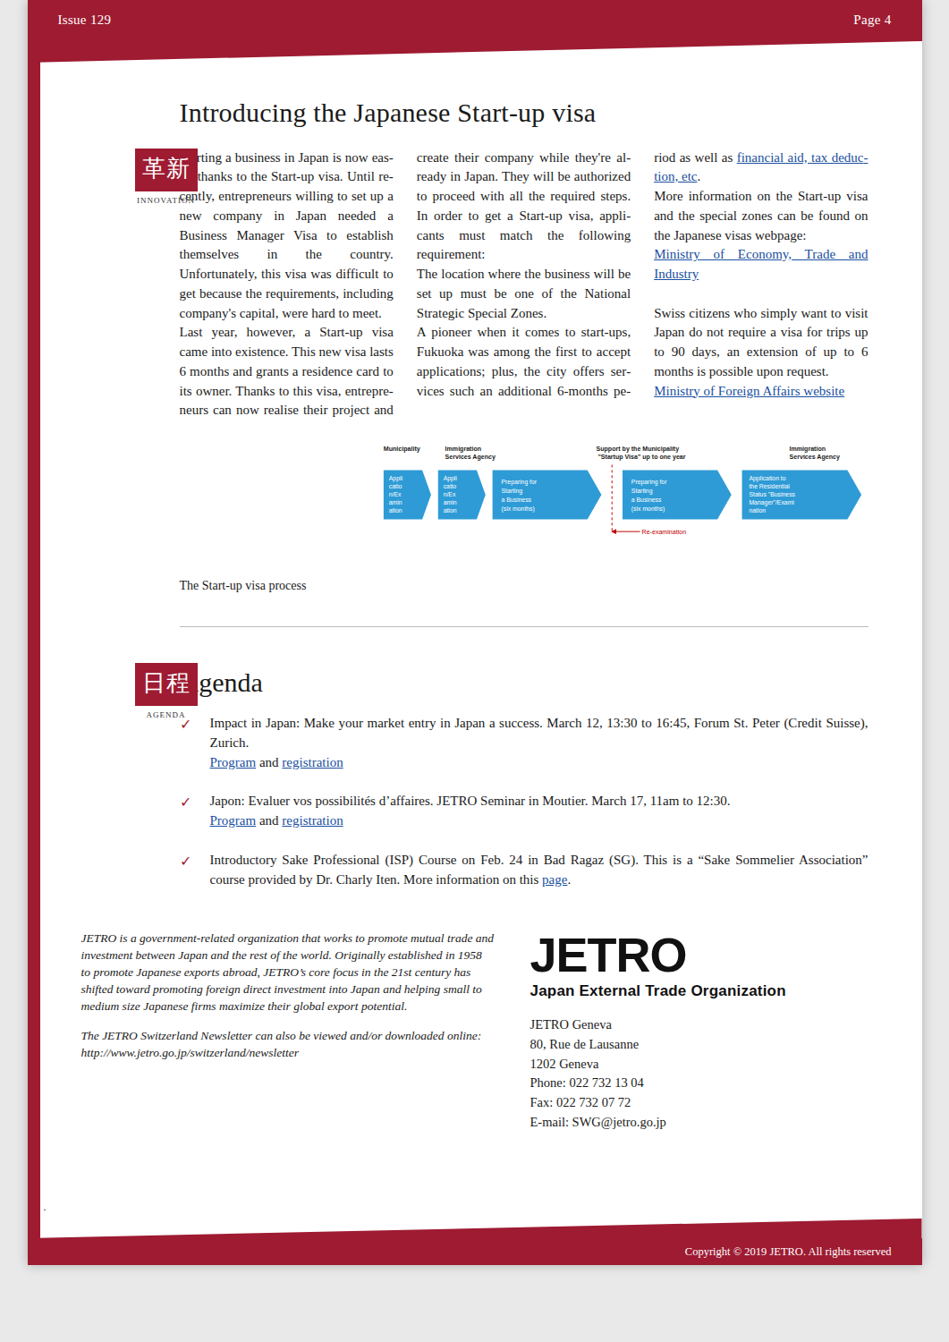Issue 129 Page 4
Introducing the Japanese Start-up visa
革新
Innovation
Starting a business in Japan is now easier thanks to the Start-up visa. Until recently, entrepreneurs willing to set up a new company in Japan needed a Business Manager Visa to establish themselves in the country. Unfortunately, this visa was difficult to get because the requirements, including company's capital, were hard to meet.
Last year, however, a Start-up visa came into existence. This new visa lasts 6 months and grants a residence card to its owner. Thanks to this visa, entrepreneurs can now realise their project and create their company while they're already in Japan. They will be authorized to proceed with all the required steps. In order to get a Start-up visa, applicants must match the following requirement:
The location where the business will be set up must be one of the National Strategic Special Zones.
A pioneer when it comes to start-ups, Fukuoka was among the first to accept applications; plus, the city offers services such an additional 6-months period as well as financial aid, tax deduction, etc.
More information on the Start-up visa and the special zones can be found on the Japanese visas webpage:
Ministry of Economy, Trade and Industry
Swiss citizens who simply want to visit Japan do not require a visa for trips up to 90 days, an extension of up to 6 months is possible upon request.
Ministry of Foreign Affairs website
Municipality Immigration Services Agency Support by the Municipality "Startup Visa" up to one year Immigration Services Agency Appli catio n/Ex amin ation Appli catio n/Ex amin ation Preparing for Starting a Business (six months) Preparing for Starting a Business (six months) Application to the Residential Status "Business Manager"/Exami nation Re-examination
The Start-up visa process
日程
Agenda
Agenda
Impact in Japan: Make your market entry in Japan a success. March 12, 13:30 to 16:45, Forum St. Peter (Credit Suisse), Zurich.
Program and registration
Japon: Evaluer vos possibilités d’affaires. JETRO Seminar in Moutier. March 17, 11am to 12:30.
Program and registration
Introductory Sake Professional (ISP) Course on Feb. 24 in Bad Ragaz (SG). This is a “Sake Sommelier Association” course provided by Dr. Charly Iten. More information on this page.
JETRO is a government-related organization that works to promote mutual trade and investment between Japan and the rest of the world. Originally established in 1958 to promote Japanese exports abroad, JETRO’s core focus in the 21st century has shifted toward promoting foreign direct investment into Japan and helping small to medium size Japanese firms maximize their global export potential.
The JETRO Switzerland Newsletter can also be viewed and/or downloaded online: http://www.jetro.go.jp/switzerland/newsletter
JETRO
Japan External Trade Organization
JETRO Geneva
80, Rue de Lausanne
1202 Geneva
Phone: 022 732 13 04
Fax: 022 732 07 72
E-mail: SWG@jetro.go.jp
.
Copyright © 2019 JETRO. All rights reserved